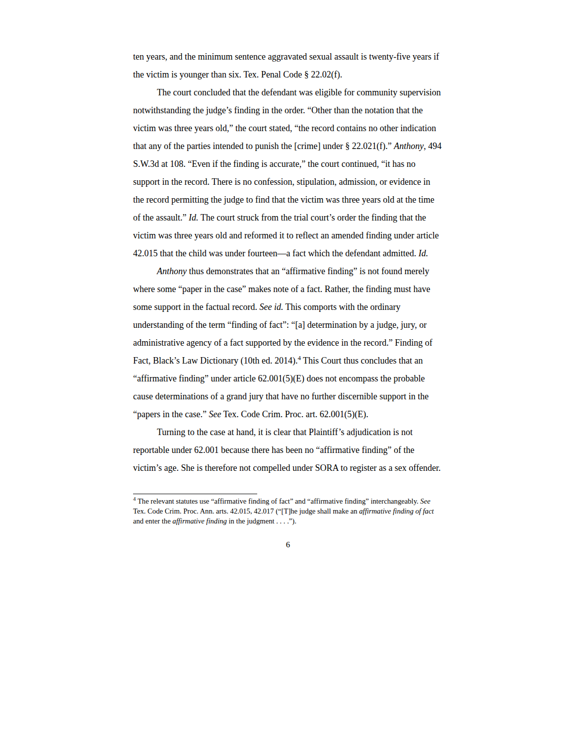ten years, and the minimum sentence aggravated sexual assault is twenty-five years if the victim is younger than six. Tex. Penal Code § 22.02(f).
The court concluded that the defendant was eligible for community supervision notwithstanding the judge’s finding in the order. “Other than the notation that the victim was three years old,” the court stated, “the record contains no other indication that any of the parties intended to punish the [crime] under § 22.021(f).” Anthony, 494 S.W.3d at 108. “Even if the finding is accurate,” the court continued, “it has no support in the record. There is no confession, stipulation, admission, or evidence in the record permitting the judge to find that the victim was three years old at the time of the assault.” Id. The court struck from the trial court’s order the finding that the victim was three years old and reformed it to reflect an amended finding under article 42.015 that the child was under fourteen—a fact which the defendant admitted. Id.
Anthony thus demonstrates that an “affirmative finding” is not found merely where some “paper in the case” makes note of a fact. Rather, the finding must have some support in the factual record. See id. This comports with the ordinary understanding of the term “finding of fact”: “[a] determination by a judge, jury, or administrative agency of a fact supported by the evidence in the record.” Finding of Fact, Black’s Law Dictionary (10th ed. 2014).4 This Court thus concludes that an “affirmative finding” under article 62.001(5)(E) does not encompass the probable cause determinations of a grand jury that have no further discernible support in the “papers in the case.” See Tex. Code Crim. Proc. art. 62.001(5)(E).
Turning to the case at hand, it is clear that Plaintiff’s adjudication is not reportable under 62.001 because there has been no “affirmative finding” of the victim’s age. She is therefore not compelled under SORA to register as a sex offender.
4 The relevant statutes use “affirmative finding of fact” and “affirmative finding” interchangeably. See Tex. Code Crim. Proc. Ann. arts. 42.015, 42.017 (“[T]he judge shall make an affirmative finding of fact and enter the affirmative finding in the judgment . . . .”).
6